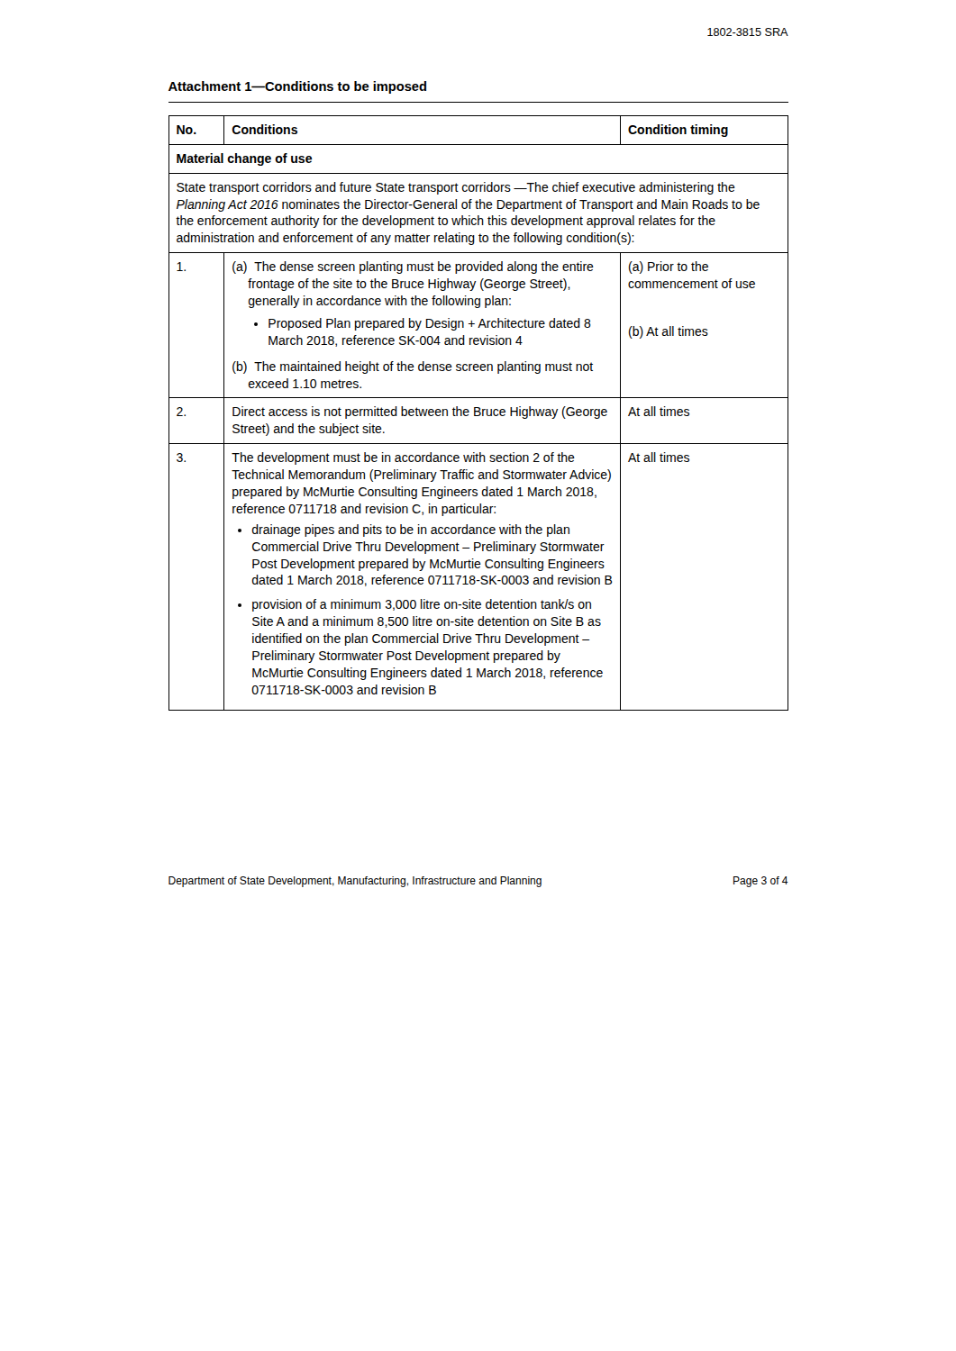1802-3815 SRA
Attachment 1—Conditions to be imposed
| No. | Conditions | Condition timing |
| --- | --- | --- |
| Material change of use |
| State transport corridors and future State transport corridors —The chief executive administering the Planning Act 2016 nominates the Director-General of the Department of Transport and Main Roads to be the enforcement authority for the development to which this development approval relates for the administration and enforcement of any matter relating to the following condition(s): |
| 1. | (a) The dense screen planting must be provided along the entire frontage of the site to the Bruce Highway (George Street), generally in accordance with the following plan: Proposed Plan prepared by Design + Architecture dated 8 March 2018, reference SK-004 and revision 4 (b) The maintained height of the dense screen planting must not exceed 1.10 metres. | (a) Prior to the commencement of use (b) At all times |
| 2. | Direct access is not permitted between the Bruce Highway (George Street) and the subject site. | At all times |
| 3. | The development must be in accordance with section 2 of the Technical Memorandum (Preliminary Traffic and Stormwater Advice) prepared by McMurtie Consulting Engineers dated 1 March 2018, reference 0711718 and revision C, in particular: drainage pipes and pits to be in accordance with the plan Commercial Drive Thru Development – Preliminary Stormwater Post Development prepared by McMurtie Consulting Engineers dated 1 March 2018, reference 0711718-SK-0003 and revision B provision of a minimum 3,000 litre on-site detention tank/s on Site A and a minimum 8,500 litre on-site detention on Site B as identified on the plan Commercial Drive Thru Development – Preliminary Stormwater Post Development prepared by McMurtie Consulting Engineers dated 1 March 2018, reference 0711718-SK-0003 and revision B | At all times |
Department of State Development, Manufacturing, Infrastructure and Planning Page 3 of 4